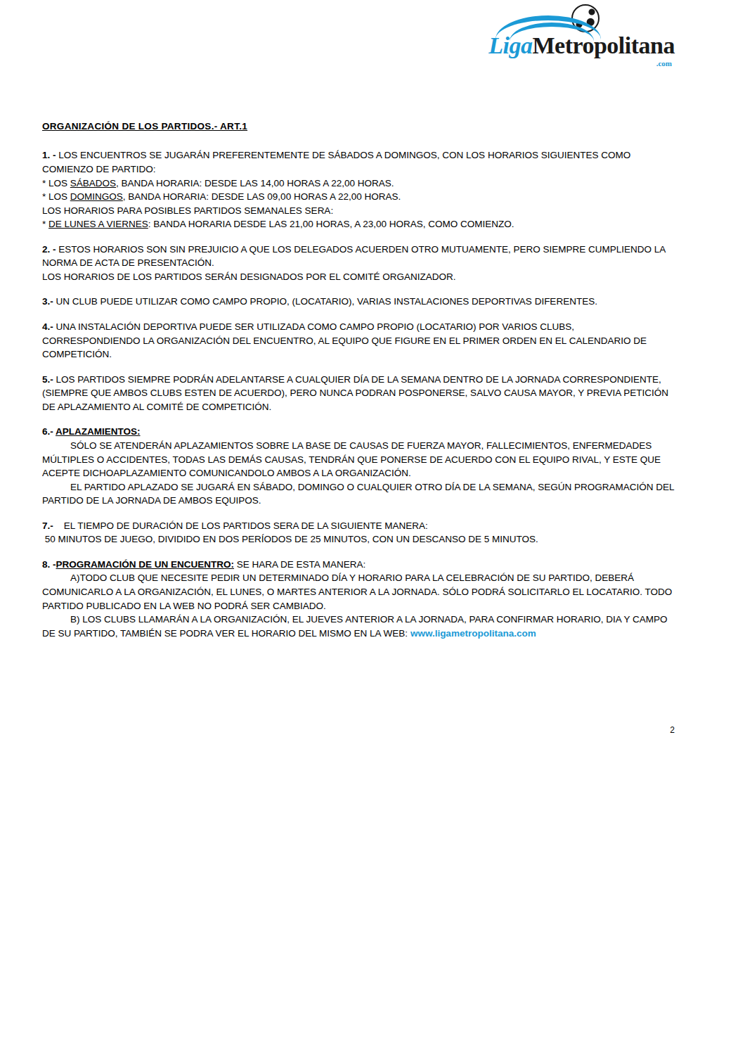Liga Metropolitana
.com
ORGANIZACIÓN DE LOS PARTIDOS.- ART.1
1. - LOS ENCUENTROS SE JUGARÁN PREFERENTEMENTE DE SÁBADOS A DOMINGOS, CON LOS HORARIOS SIGUIENTES COMO COMIENZO DE PARTIDO:
* LOS SÁBADOS, BANDA HORARIA: DESDE LAS 14,00 HORAS A 22,00 HORAS.
* LOS DOMINGOS, BANDA HORARIA: DESDE LAS 09,00 HORAS A 22,00 HORAS.
LOS HORARIOS PARA POSIBLES PARTIDOS SEMANALES SERA:
* DE LUNES A VIERNES: BANDA HORARIA DESDE LAS 21,00 HORAS, A 23,00 HORAS, COMO COMIENZO.
2. - ESTOS HORARIOS SON SIN PREJUICIO A QUE LOS DELEGADOS ACUERDEN OTRO MUTUAMENTE, PERO SIEMPRE CUMPLIENDO LA NORMA DE ACTA DE PRESENTACIÓN.
LOS HORARIOS DE LOS PARTIDOS SERÁN DESIGNADOS POR EL COMITÉ ORGANIZADOR.
3.- UN CLUB PUEDE UTILIZAR COMO CAMPO PROPIO, (LOCATARIO), VARIAS INSTALACIONES DEPORTIVAS DIFERENTES.
4.- UNA INSTALACIÓN DEPORTIVA PUEDE SER UTILIZADA COMO CAMPO PROPIO (LOCATARIO) POR VARIOS CLUBS, CORRESPONDIENDO LA ORGANIZACIÓN DEL ENCUENTRO, AL EQUIPO QUE FIGURE EN EL PRIMER ORDEN EN EL CALENDARIO DE COMPETICIÓN.
5.- LOS PARTIDOS SIEMPRE PODRÁN ADELANTARSE A CUALQUIER DÍA DE LA SEMANA DENTRO DE LA JORNADA CORRESPONDIENTE, (SIEMPRE QUE AMBOS CLUBS ESTEN DE ACUERDO), PERO NUNCA PODRAN POSPONERSE, SALVO CAUSA MAYOR, Y PREVIA PETICIÓN DE APLAZAMIENTO AL COMITÉ DE COMPETICIÓN.
6.- APLAZAMIENTOS:
SÓLO SE ATENDERÁN APLAZAMIENTOS SOBRE LA BASE DE CAUSAS DE FUERZA MAYOR, FALLECIMIENTOS, ENFERMEDADES MÚLTIPLES O ACCIDENTES, TODAS LAS DEMÁS CAUSAS, TENDRÁN QUE PONERSE DE ACUERDO CON EL EQUIPO RIVAL, Y ESTE QUE ACEPTE DICHOAPLAZAMIENTO COMUNICANDOLO AMBOS A LA ORGANIZACIÓN.
EL PARTIDO APLAZADO SE JUGARÁ EN SÁBADO, DOMINGO O CUALQUIER OTRO DÍA DE LA SEMANA, SEGÚN PROGRAMACIÓN DEL PARTIDO DE LA JORNADA DE AMBOS EQUIPOS.
7.- EL TIEMPO DE DURACIÓN DE LOS PARTIDOS SERA DE LA SIGUIENTE MANERA:
50 MINUTOS DE JUEGO, DIVIDIDO EN DOS PERÍODOS DE 25 MINUTOS, CON UN DESCANSO DE 5 MINUTOS.
8. -PROGRAMACIÓN DE UN ENCUENTRO: SE HARA DE ESTA MANERA:
A)TODO CLUB QUE NECESITE PEDIR UN DETERMINADO DÍA Y HORARIO PARA LA CELEBRACIÓN DE SU PARTIDO, DEBERÁ COMUNICARLO A LA ORGANIZACIÓN, EL LUNES, O MARTES ANTERIOR A LA JORNADA. SÓLO PODRÁ SOLICITARLO EL LOCATARIO. TODO PARTIDO PUBLICADO EN LA WEB NO PODRÁ SER CAMBIADO.
B) LOS CLUBS LLAMARÁN A LA ORGANIZACIÓN, EL JUEVES ANTERIOR A LA JORNADA, PARA CONFIRMAR HORARIO, DIA Y CAMPO DE SU PARTIDO, TAMBIÉN SE PODRA VER EL HORARIO DEL MISMO EN LA WEB: www.ligametropolitana.com
2